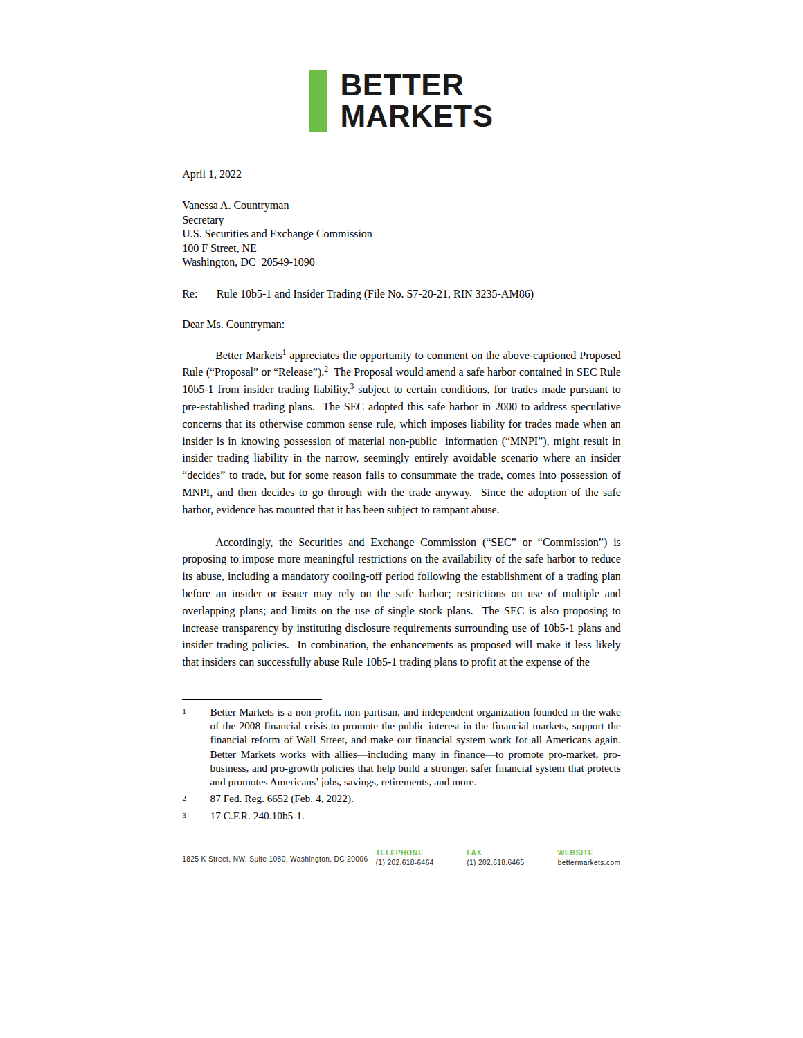BETTER
MARKETS
April 1, 2022
Vanessa A. Countryman
Secretary
U.S. Securities and Exchange Commission
100 F Street, NE
Washington, DC 20549-1090
Re: Rule 10b5-1 and Insider Trading (File No. S7-20-21, RIN 3235-AM86)
Dear Ms. Countryman:
Better Markets1 appreciates the opportunity to comment on the above-captioned Proposed Rule (“Proposal” or “Release”).2 The Proposal would amend a safe harbor contained in SEC Rule 10b5-1 from insider trading liability,3 subject to certain conditions, for trades made pursuant to pre-established trading plans. The SEC adopted this safe harbor in 2000 to address speculative concerns that its otherwise common sense rule, which imposes liability for trades made when an insider is in knowing possession of material non-public information (“MNPI”), might result in insider trading liability in the narrow, seemingly entirely avoidable scenario where an insider “decides” to trade, but for some reason fails to consummate the trade, comes into possession of MNPI, and then decides to go through with the trade anyway. Since the adoption of the safe harbor, evidence has mounted that it has been subject to rampant abuse.
Accordingly, the Securities and Exchange Commission (“SEC” or “Commission”) is proposing to impose more meaningful restrictions on the availability of the safe harbor to reduce its abuse, including a mandatory cooling-off period following the establishment of a trading plan before an insider or issuer may rely on the safe harbor; restrictions on use of multiple and overlapping plans; and limits on the use of single stock plans. The SEC is also proposing to increase transparency by instituting disclosure requirements surrounding use of 10b5-1 plans and insider trading policies. In combination, the enhancements as proposed will make it less likely that insiders can successfully abuse Rule 10b5-1 trading plans to profit at the expense of the
1
Better Markets is a non-profit, non-partisan, and independent organization founded in the wake of the 2008 financial crisis to promote the public interest in the financial markets, support the financial reform of Wall Street, and make our financial system work for all Americans again. Better Markets works with allies—including many in finance—to promote pro-market, pro-business, and pro-growth policies that help build a stronger, safer financial system that protects and promotes Americans’ jobs, savings, retirements, and more.
2
87 Fed. Reg. 6652 (Feb. 4, 2022).
3
17 C.F.R. 240.10b5-1.
1825 K Street, NW, Suite 1080, Washington, DC 20006
TELEPHONE
(1) 202.618-6464
FAX
(1) 202.618.6465
WEBSITE
bettermarkets.com